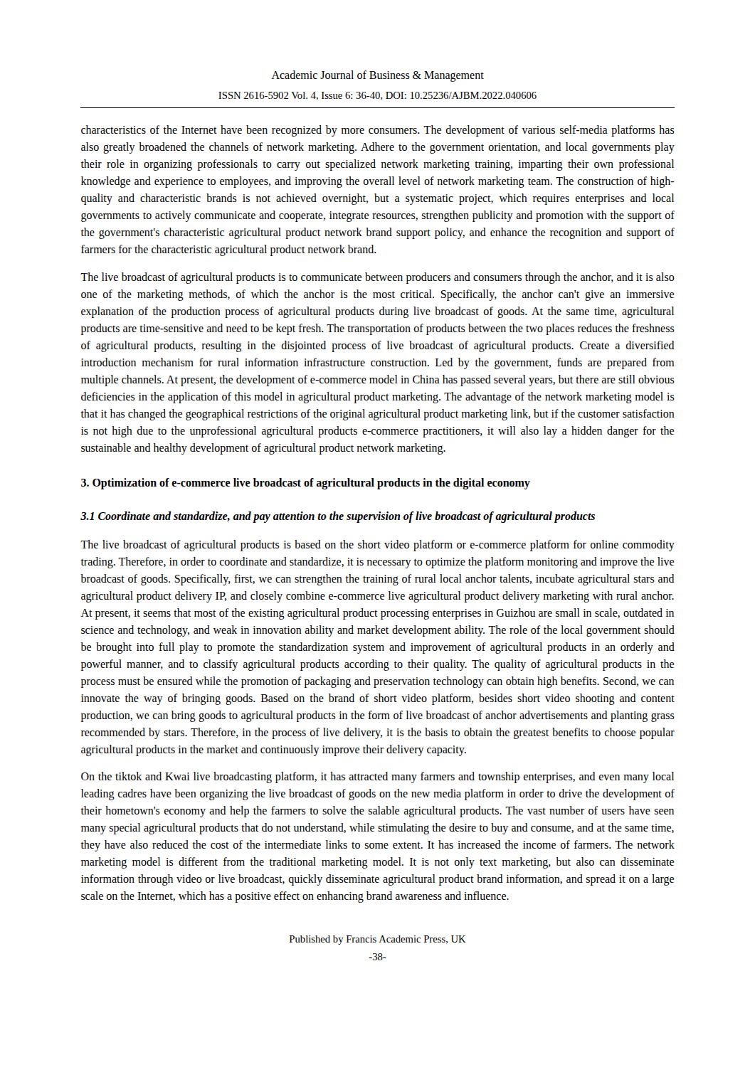Academic Journal of Business & Management
ISSN 2616-5902 Vol. 4, Issue 6: 36-40, DOI: 10.25236/AJBM.2022.040606
characteristics of the Internet have been recognized by more consumers. The development of various self-media platforms has also greatly broadened the channels of network marketing. Adhere to the government orientation, and local governments play their role in organizing professionals to carry out specialized network marketing training, imparting their own professional knowledge and experience to employees, and improving the overall level of network marketing team. The construction of high-quality and characteristic brands is not achieved overnight, but a systematic project, which requires enterprises and local governments to actively communicate and cooperate, integrate resources, strengthen publicity and promotion with the support of the government's characteristic agricultural product network brand support policy, and enhance the recognition and support of farmers for the characteristic agricultural product network brand.
The live broadcast of agricultural products is to communicate between producers and consumers through the anchor, and it is also one of the marketing methods, of which the anchor is the most critical. Specifically, the anchor can't give an immersive explanation of the production process of agricultural products during live broadcast of goods. At the same time, agricultural products are time-sensitive and need to be kept fresh. The transportation of products between the two places reduces the freshness of agricultural products, resulting in the disjointed process of live broadcast of agricultural products. Create a diversified introduction mechanism for rural information infrastructure construction. Led by the government, funds are prepared from multiple channels. At present, the development of e-commerce model in China has passed several years, but there are still obvious deficiencies in the application of this model in agricultural product marketing. The advantage of the network marketing model is that it has changed the geographical restrictions of the original agricultural product marketing link, but if the customer satisfaction is not high due to the unprofessional agricultural products e-commerce practitioners, it will also lay a hidden danger for the sustainable and healthy development of agricultural product network marketing.
3. Optimization of e-commerce live broadcast of agricultural products in the digital economy
3.1 Coordinate and standardize, and pay attention to the supervision of live broadcast of agricultural products
The live broadcast of agricultural products is based on the short video platform or e-commerce platform for online commodity trading. Therefore, in order to coordinate and standardize, it is necessary to optimize the platform monitoring and improve the live broadcast of goods. Specifically, first, we can strengthen the training of rural local anchor talents, incubate agricultural stars and agricultural product delivery IP, and closely combine e-commerce live agricultural product delivery marketing with rural anchor. At present, it seems that most of the existing agricultural product processing enterprises in Guizhou are small in scale, outdated in science and technology, and weak in innovation ability and market development ability. The role of the local government should be brought into full play to promote the standardization system and improvement of agricultural products in an orderly and powerful manner, and to classify agricultural products according to their quality. The quality of agricultural products in the process must be ensured while the promotion of packaging and preservation technology can obtain high benefits. Second, we can innovate the way of bringing goods. Based on the brand of short video platform, besides short video shooting and content production, we can bring goods to agricultural products in the form of live broadcast of anchor advertisements and planting grass recommended by stars. Therefore, in the process of live delivery, it is the basis to obtain the greatest benefits to choose popular agricultural products in the market and continuously improve their delivery capacity.
On the tiktok and Kwai live broadcasting platform, it has attracted many farmers and township enterprises, and even many local leading cadres have been organizing the live broadcast of goods on the new media platform in order to drive the development of their hometown's economy and help the farmers to solve the salable agricultural products. The vast number of users have seen many special agricultural products that do not understand, while stimulating the desire to buy and consume, and at the same time, they have also reduced the cost of the intermediate links to some extent. It has increased the income of farmers. The network marketing model is different from the traditional marketing model. It is not only text marketing, but also can disseminate information through video or live broadcast, quickly disseminate agricultural product brand information, and spread it on a large scale on the Internet, which has a positive effect on enhancing brand awareness and influence.
Published by Francis Academic Press, UK
-38-